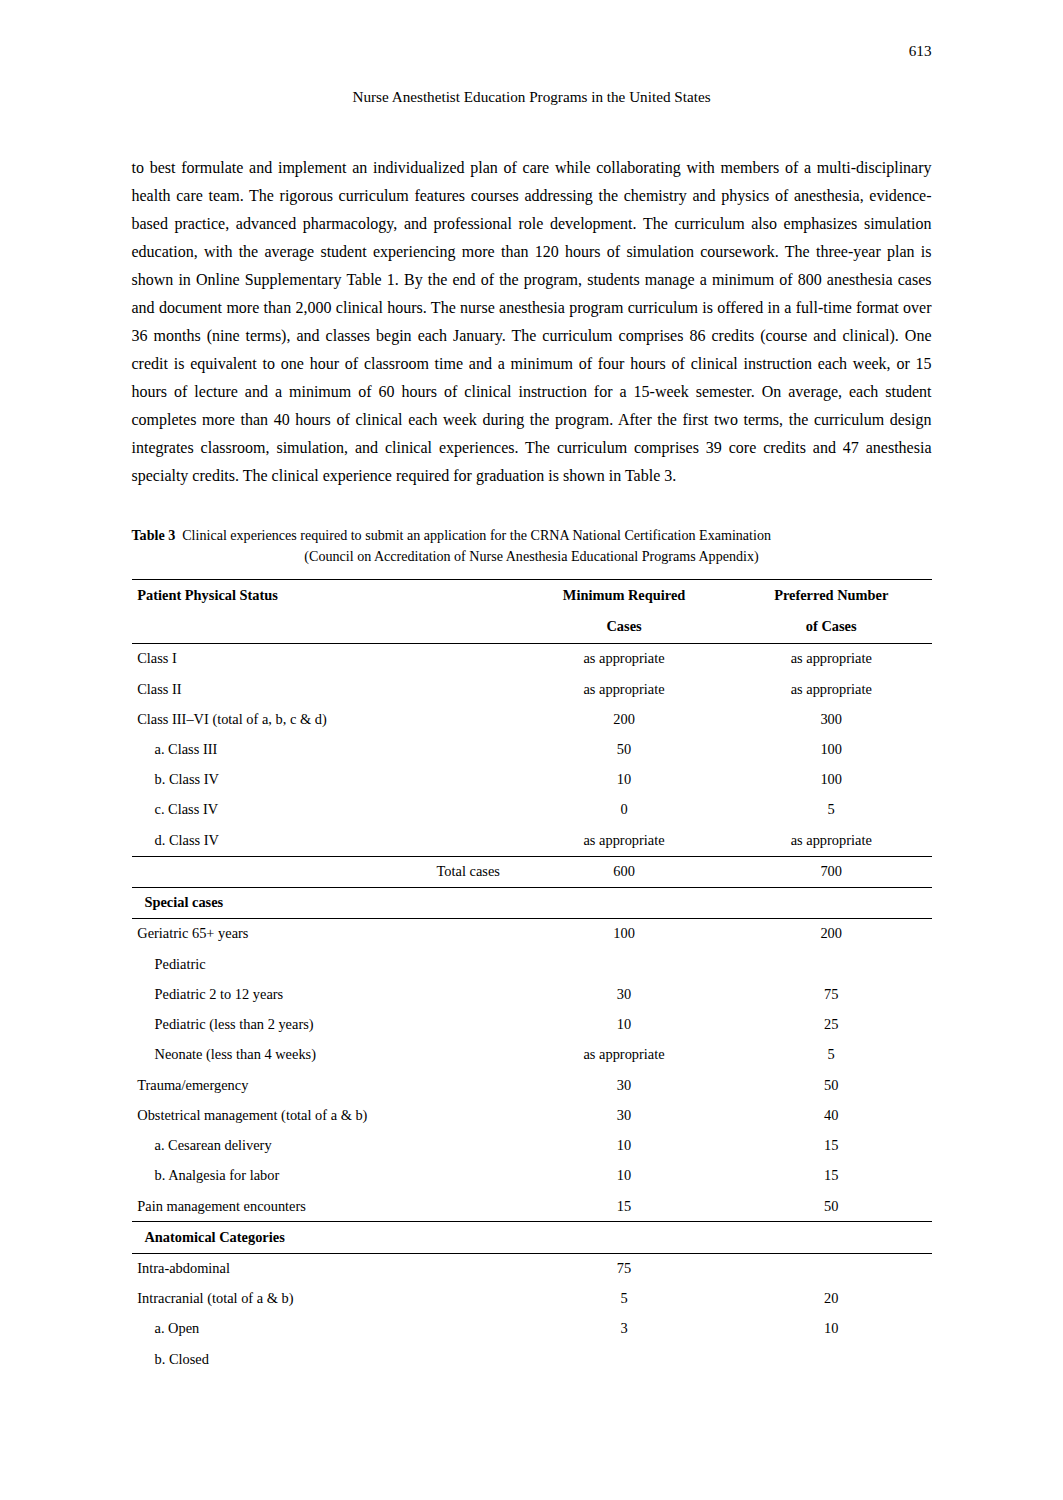613
Nurse Anesthetist Education Programs in the United States
to best formulate and implement an individualized plan of care while collaborating with members of a multi-disciplinary health care team. The rigorous curriculum features courses addressing the chemistry and physics of anesthesia, evidence-based practice, advanced pharmacology, and professional role development. The curriculum also emphasizes simulation education, with the average student experiencing more than 120 hours of simulation coursework. The three-year plan is shown in Online Supplementary Table 1. By the end of the program, students manage a minimum of 800 anesthesia cases and document more than 2,000 clinical hours. The nurse anesthesia program curriculum is offered in a full-time format over 36 months (nine terms), and classes begin each January. The curriculum comprises 86 credits (course and clinical). One credit is equivalent to one hour of classroom time and a minimum of four hours of clinical instruction each week, or 15 hours of lecture and a minimum of 60 hours of clinical instruction for a 15-week semester. On average, each student completes more than 40 hours of clinical each week during the program. After the first two terms, the curriculum design integrates classroom, simulation, and clinical experiences. The curriculum comprises 39 core credits and 47 anesthesia specialty credits. The clinical experience required for graduation is shown in Table 3.
Table 3 Clinical experiences required to submit an application for the CRNA National Certification Examination (Council on Accreditation of Nurse Anesthesia Educational Programs Appendix)
| Patient Physical Status | Minimum Required | Preferred Number |
| --- | --- | --- |
| | Cases | of Cases |
| Class I | as appropriate | as appropriate |
| Class II | as appropriate | as appropriate |
| Class III–VI (total of a, b, c & d) | 200 | 300 |
| a. Class III | 50 | 100 |
| b. Class IV | 10 | 100 |
| c. Class IV | 0 | 5 |
| d. Class IV | as appropriate | as appropriate |
| | Total cases | 600 | 700 |
| Special cases |
| Geriatric 65+ years | 100 | 200 |
| Pediatric | | |
| Pediatric 2 to 12 years | 30 | 75 |
| Pediatric (less than 2 years) | 10 | 25 |
| Neonate (less than 4 weeks) | as appropriate | 5 |
| Trauma/emergency | 30 | 50 |
| Obstetrical management (total of a & b) | 30 | 40 |
| a. Cesarean delivery | 10 | 15 |
| b. Analgesia for labor | 10 | 15 |
| Pain management encounters | 15 | 50 |
| Anatomical Categories |
| Intra-abdominal | 75 | |
| Intracranial (total of a & b) | 5 | 20 |
| a. Open | 3 | 10 |
| b. Closed | | |